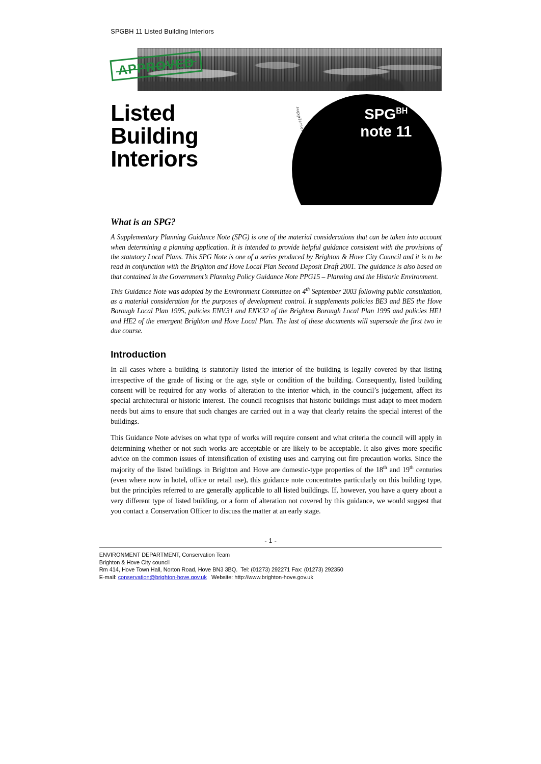SPGBH 11 Listed Building Interiors
Approved
Listed
Building
Interiors
supplementary planning guidance
SPGBH
note 11
What is an SPG?
A Supplementary Planning Guidance Note (SPG) is one of the material considerations that can be taken into account when determining a planning application. It is intended to provide helpful guidance consistent with the provisions of the statutory Local Plans. This SPG Note is one of a series produced by Brighton & Hove City Council and it is to be read in conjunction with the Brighton and Hove Local Plan Second Deposit Draft 2001. The guidance is also based on that contained in the Government’s Planning Policy Guidance Note PPG15 – Planning and the Historic Environment.
This Guidance Note was adopted by the Environment Committee on 4th September 2003 following public consultation, as a material consideration for the purposes of development control. It supplements policies BE3 and BE5 the Hove Borough Local Plan 1995, policies ENV.31 and ENV.32 of the Brighton Borough Local Plan 1995 and policies HE1 and HE2 of the emergent Brighton and Hove Local Plan. The last of these documents will supersede the first two in due course.
Introduction
In all cases where a building is statutorily listed the interior of the building is legally covered by that listing irrespective of the grade of listing or the age, style or condition of the building. Consequently, listed building consent will be required for any works of alteration to the interior which, in the council’s judgement, affect its special architectural or historic interest. The council recognises that historic buildings must adapt to meet modern needs but aims to ensure that such changes are carried out in a way that clearly retains the special interest of the buildings.
This Guidance Note advises on what type of works will require consent and what criteria the council will apply in determining whether or not such works are acceptable or are likely to be acceptable. It also gives more specific advice on the common issues of intensification of existing uses and carrying out fire precaution works. Since the majority of the listed buildings in Brighton and Hove are domestic-type properties of the 18th and 19th centuries (even where now in hotel, office or retail use), this guidance note concentrates particularly on this building type, but the principles referred to are generally applicable to all listed buildings. If, however, you have a query about a very different type of listed building, or a form of alteration not covered by this guidance, we would suggest that you contact a Conservation Officer to discuss the matter at an early stage.
- 1 -
ENVIRONMENT DEPARTMENT, Conservation Team Brighton & Hove City council Rm 414, Hove Town Hall, Norton Road, Hove BN3 3BQ. Tel: (01273) 292271 Fax: (01273) 292350 E-mail: conservation@brighton-hove.gov.uk Website: http://www.brighton-hove.gov.uk